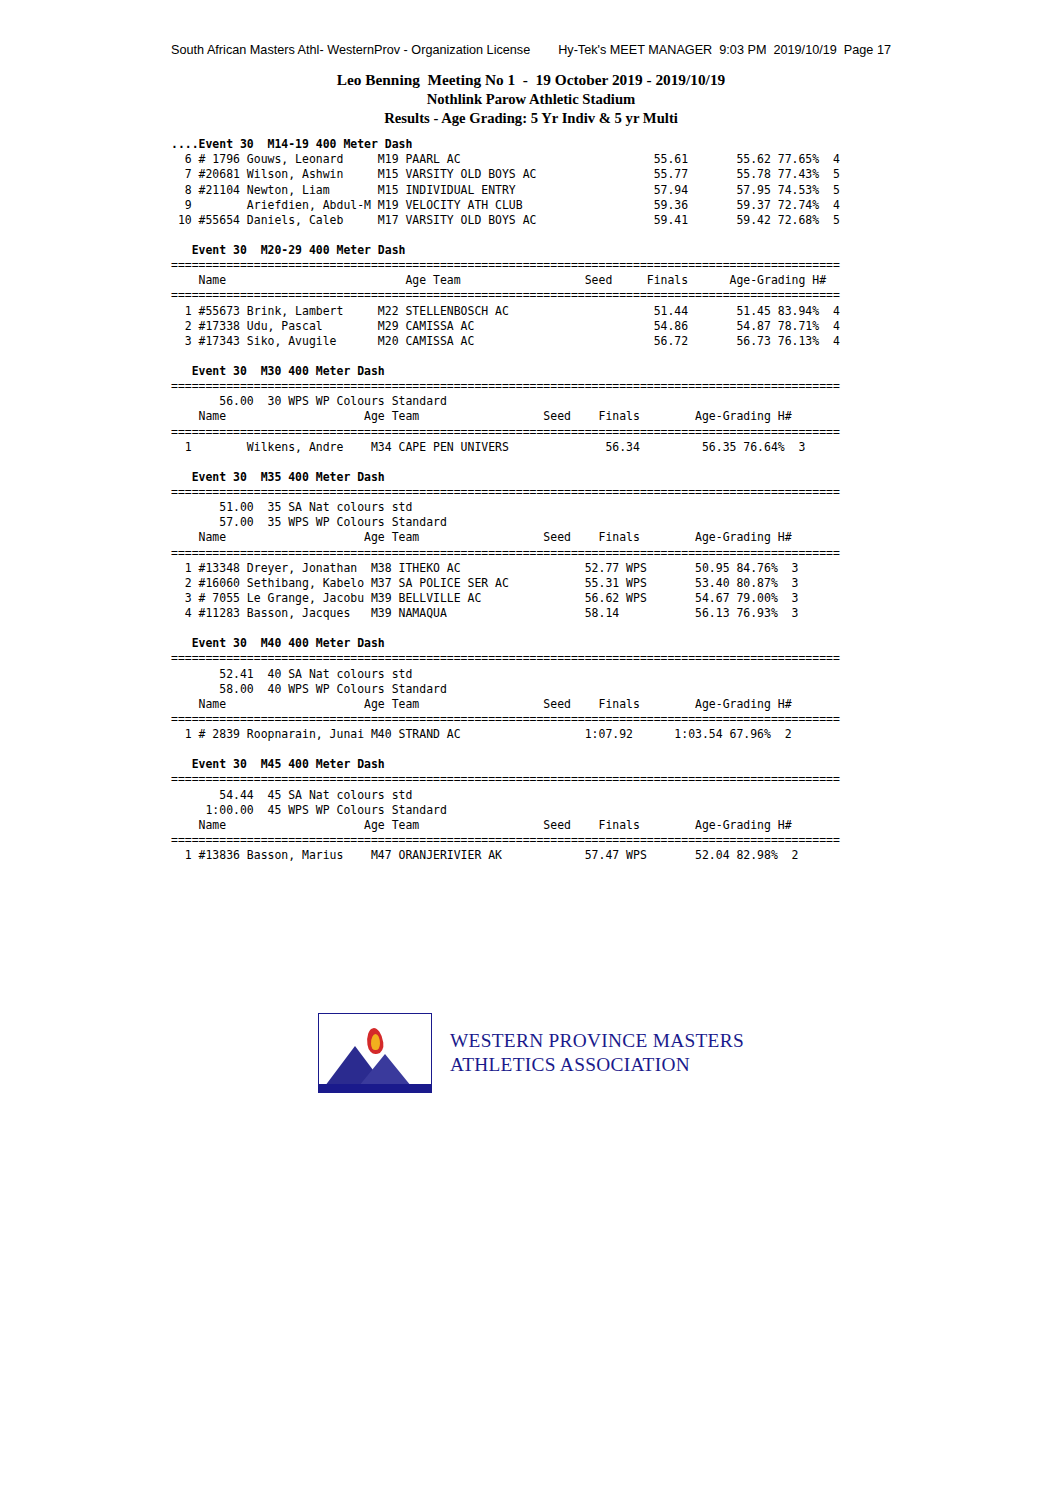South African Masters Athl- WesternProv - Organization License
Hy-Tek's MEET MANAGER 9:03 PM 2019/10/19 Page 17
Leo Benning Meeting No 1 - 19 October 2019 - 2019/10/19
Nothlink Parow Athletic Stadium
Results - Age Grading: 5 Yr Indiv & 5 yr Multi
....Event 30  M14-19 400 Meter Dash
  6 # 1796 Gouws, Leonard     M19 PAARL AC                            55.61       55.62 77.65%  4
  7 #20681 Wilson, Ashwin     M15 VARSITY OLD BOYS AC                 55.77       55.78 77.43%  5
  8 #21104 Newton, Liam       M15 INDIVIDUAL ENTRY                    57.94       57.95 74.53%  5
  9        Ariefdien, Abdul-M M19 VELOCITY ATH CLUB                   59.36       59.37 72.74%  4
 10 #55654 Daniels, Caleb     M17 VARSITY OLD BOYS AC                 59.41       59.42 72.68%  5

   Event 30  M20-29 400 Meter Dash
=================================================================================================
    Name                          Age Team                  Seed     Finals      Age-Grading H#
=================================================================================================
  1 #55673 Brink, Lambert     M22 STELLENBOSCH AC                     51.44       51.45 83.94%  4
  2 #17338 Udu, Pascal        M29 CAMISSA AC                          54.86       54.87 78.71%  4
  3 #17343 Siko, Avugile      M20 CAMISSA AC                          56.72       56.73 76.13%  4

   Event 30  M30 400 Meter Dash
=================================================================================================
       56.00  30 WPS WP Colours Standard
    Name                    Age Team                  Seed    Finals        Age-Grading H#
=================================================================================================
  1        Wilkens, Andre    M34 CAPE PEN UNIVERS              56.34         56.35 76.64%  3

   Event 30  M35 400 Meter Dash
=================================================================================================
       51.00  35 SA Nat colours std
       57.00  35 WPS WP Colours Standard
    Name                    Age Team                  Seed    Finals        Age-Grading H#
=================================================================================================
  1 #13348 Dreyer, Jonathan  M38 ITHEKO AC                  52.77 WPS       50.95 84.76%  3
  2 #16060 Sethibang, Kabelo M37 SA POLICE SER AC           55.31 WPS       53.40 80.87%  3
  3 # 7055 Le Grange, Jacobu M39 BELLVILLE AC               56.62 WPS       54.67 79.00%  3
  4 #11283 Basson, Jacques   M39 NAMAQUA                    58.14           56.13 76.93%  3

   Event 30  M40 400 Meter Dash
=================================================================================================
       52.41  40 SA Nat colours std
       58.00  40 WPS WP Colours Standard
    Name                    Age Team                  Seed    Finals        Age-Grading H#
=================================================================================================
  1 # 2839 Roopnarain, Junai M40 STRAND AC                  1:07.92      1:03.54 67.96%  2

   Event 30  M45 400 Meter Dash
=================================================================================================
       54.44  45 SA Nat colours std
     1:00.00  45 WPS WP Colours Standard
    Name                    Age Team                  Seed    Finals        Age-Grading H#
=================================================================================================
  1 #13836 Basson, Marius    M47 ORANJERIVIER AK            57.47 WPS       52.04 82.98%  2
WESTERN PROVINCE MASTERS
ATHLETICS ASSOCIATION